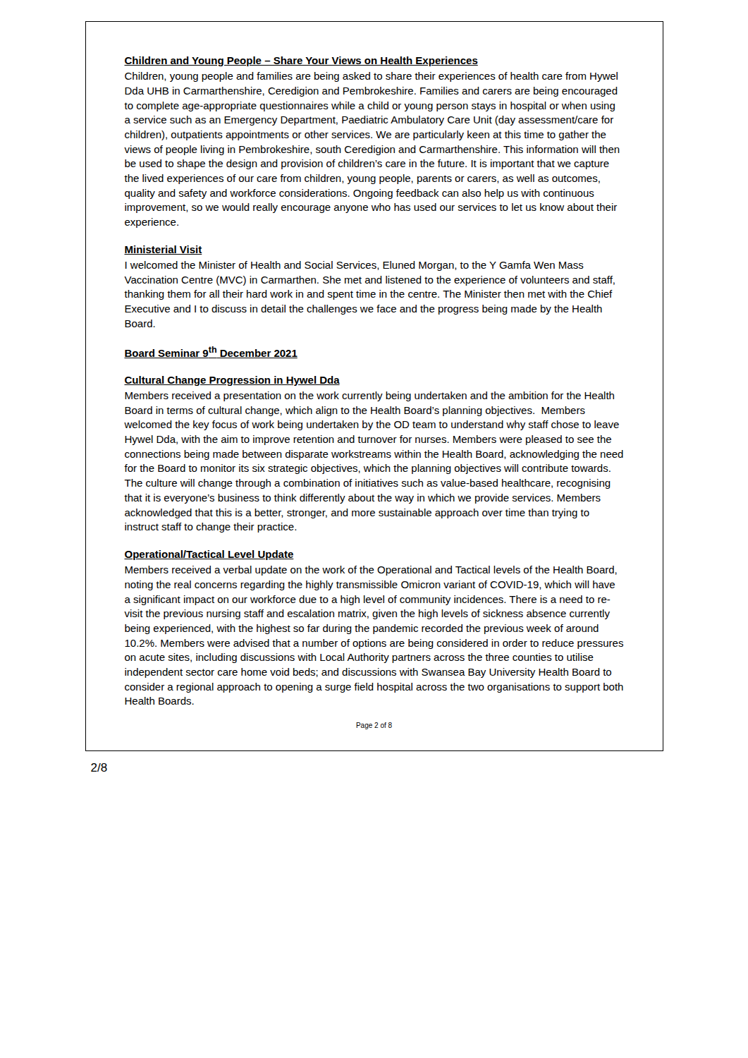Children and Young People – Share Your Views on Health Experiences
Children, young people and families are being asked to share their experiences of health care from Hywel Dda UHB in Carmarthenshire, Ceredigion and Pembrokeshire. Families and carers are being encouraged to complete age-appropriate questionnaires while a child or young person stays in hospital or when using a service such as an Emergency Department, Paediatric Ambulatory Care Unit (day assessment/care for children), outpatients appointments or other services. We are particularly keen at this time to gather the views of people living in Pembrokeshire, south Ceredigion and Carmarthenshire. This information will then be used to shape the design and provision of children’s care in the future. It is important that we capture the lived experiences of our care from children, young people, parents or carers, as well as outcomes, quality and safety and workforce considerations. Ongoing feedback can also help us with continuous improvement, so we would really encourage anyone who has used our services to let us know about their experience.
Ministerial Visit
I welcomed the Minister of Health and Social Services, Eluned Morgan, to the Y Gamfa Wen Mass Vaccination Centre (MVC) in Carmarthen. She met and listened to the experience of volunteers and staff, thanking them for all their hard work in and spent time in the centre. The Minister then met with the Chief Executive and I to discuss in detail the challenges we face and the progress being made by the Health Board.
Board Seminar 9th December 2021
Cultural Change Progression in Hywel Dda
Members received a presentation on the work currently being undertaken and the ambition for the Health Board in terms of cultural change, which align to the Health Board’s planning objectives. Members welcomed the key focus of work being undertaken by the OD team to understand why staff chose to leave Hywel Dda, with the aim to improve retention and turnover for nurses. Members were pleased to see the connections being made between disparate workstreams within the Health Board, acknowledging the need for the Board to monitor its six strategic objectives, which the planning objectives will contribute towards. The culture will change through a combination of initiatives such as value-based healthcare, recognising that it is everyone’s business to think differently about the way in which we provide services. Members acknowledged that this is a better, stronger, and more sustainable approach over time than trying to instruct staff to change their practice.
Operational/Tactical Level Update
Members received a verbal update on the work of the Operational and Tactical levels of the Health Board, noting the real concerns regarding the highly transmissible Omicron variant of COVID-19, which will have a significant impact on our workforce due to a high level of community incidences. There is a need to re-visit the previous nursing staff and escalation matrix, given the high levels of sickness absence currently being experienced, with the highest so far during the pandemic recorded the previous week of around 10.2%. Members were advised that a number of options are being considered in order to reduce pressures on acute sites, including discussions with Local Authority partners across the three counties to utilise independent sector care home void beds; and discussions with Swansea Bay University Health Board to consider a regional approach to opening a surge field hospital across the two organisations to support both Health Boards.
Page 2 of 8
2/8